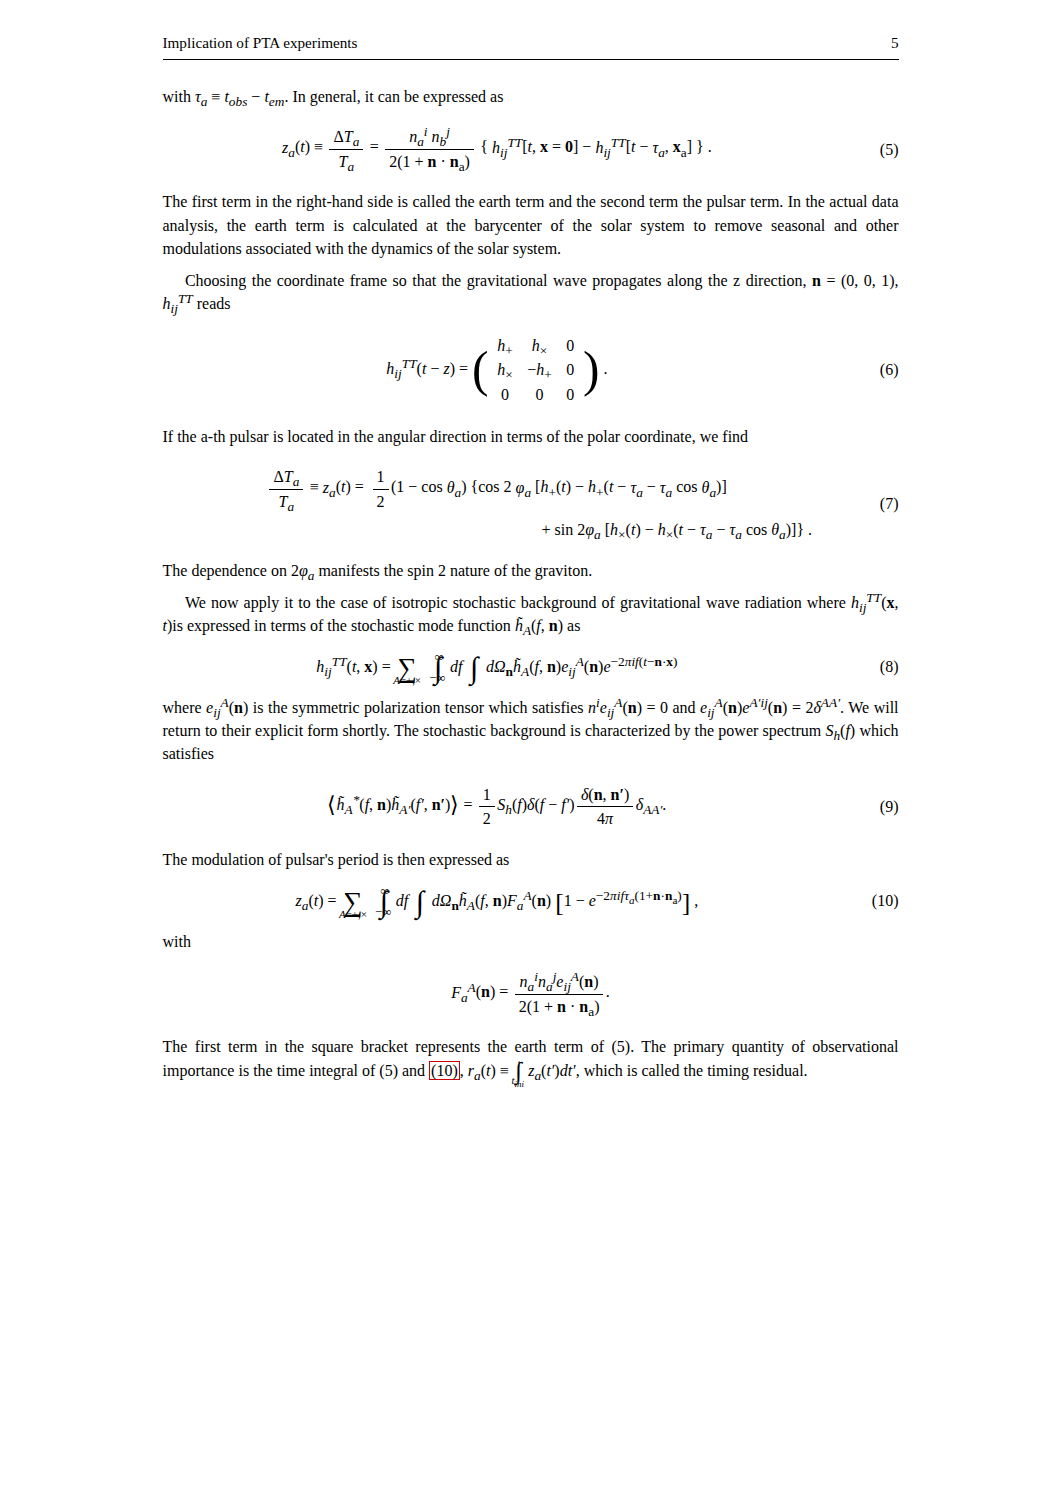Implication of PTA experiments 5
with τa ≡ tobs − tem. In general, it can be expressed as
za(t) ≡ ΔTa Ta = nai nbj 2(1 + n · na) { hijTT[t, x = 0] − hijTT[t − τa, xa] } . (5)
The first term in the right-hand side is called the earth term and the second term the pulsar term. In the actual data analysis, the earth term is calculated at the barycenter of the solar system to remove seasonal and other modulations associated with the dynamics of the solar system.
Choosing the coordinate frame so that the gravitational wave propagates along the z direction, n = (0, 0, 1), hijTT reads
hijTT(t − z) = (
| h + | h × | 0 |
| h × | − h + | 0 |
| 0 | 0 | 0 |
) . (6)
If the a-th pulsar is located in the angular direction in terms of the polar coordinate, we find
ΔTa Ta ≡ za(t) = 12(1 − cos θa) {cos 2 φa [h+(t) − h+(t − τa − τa cos θa)]
+ sin 2φa [h×(t) − h×(t − τa − τa cos θa)]} .
(7)
The dependence on 2φa manifests the spin 2 nature of the graviton.
We now apply it to the case of isotropic stochastic background of gravitational wave radiation where hijTT(x, t)is expressed in terms of the stochastic mode function h̃A(f, n) as
hijTT(t, x) = ∑A=+,× ∫∞−∞ df ∫ dΩnh̃A(f, n)eijA(n)e−2πif(t−n·x) (8)
where eijA(n) is the symmetric polarization tensor which satisfies nieijA(n) = 0 and eijA(n)eA′ij(n) = 2δAA′. We will return to their explicit form shortly. The stochastic background is characterized by the power spectrum Sh(f) which satisfies
⟨h̃A*(f, n)h̃A′(f′, n′)⟩ = 12 Sh(f)δ(f − f′)δ(n, n′) 4π δAA′. (9)
The modulation of pulsar's period is then expressed as
za(t) = ∑A=+,× ∫∞−∞ df ∫ dΩnh̃A(f, n)FaA(n) [1 − e−2πif τa(1+n·na)] , (10)
with
FaA(n) = nai naj eijA(n) 2(1 + n · na).
The first term in the square bracket represents the earth term of (5). The primary quantity of observational importance is the time integral of (5) and (10), ra(t) ≡ ∫ttini za(t′)dt′, which is called the timing residual.